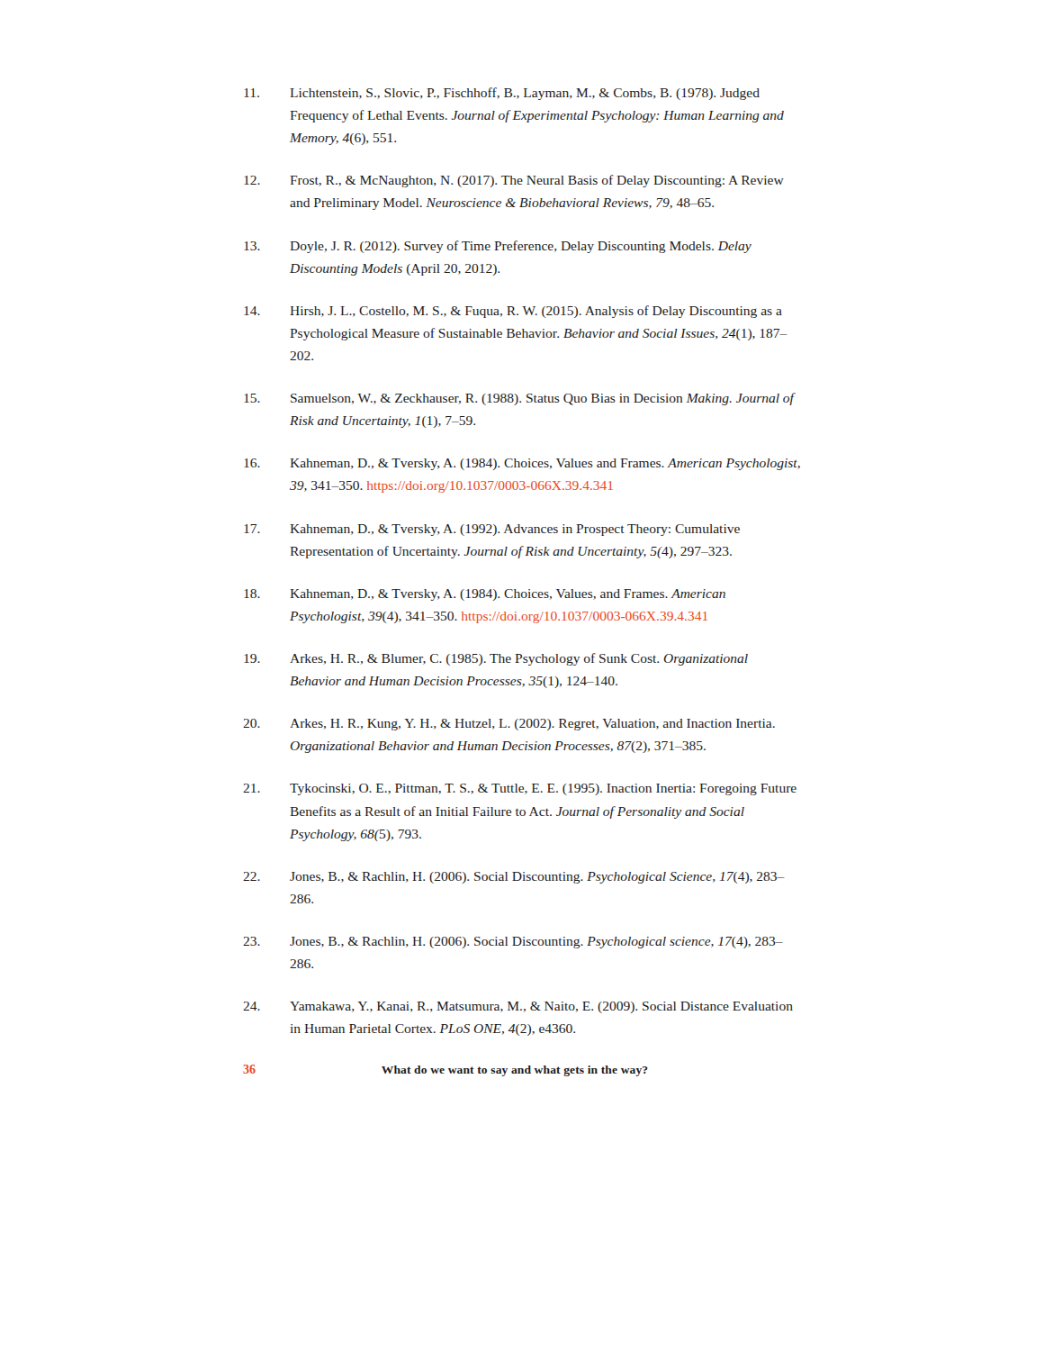Lichtenstein, S., Slovic, P., Fischhoff, B., Layman, M., & Combs, B. (1978). Judged Frequency of Lethal Events. Journal of Experimental Psychology: Human Learning and Memory, 4(6), 551.
Frost, R., & McNaughton, N. (2017). The Neural Basis of Delay Discounting: A Review and Preliminary Model. Neuroscience & Biobehavioral Reviews, 79, 48–65.
Doyle, J. R. (2012). Survey of Time Preference, Delay Discounting Models. Delay Discounting Models (April 20, 2012).
Hirsh, J. L., Costello, M. S., & Fuqua, R. W. (2015). Analysis of Delay Discounting as a Psychological Measure of Sustainable Behavior. Behavior and Social Issues, 24(1), 187–202.
Samuelson, W., & Zeckhauser, R. (1988). Status Quo Bias in Decision Making. Journal of Risk and Uncertainty, 1(1), 7–59.
Kahneman, D., & Tversky, A. (1984). Choices, Values and Frames. American Psychologist, 39, 341–350. https://doi.org/10.1037/0003-066X.39.4.341
Kahneman, D., & Tversky, A. (1992). Advances in Prospect Theory: Cumulative Representation of Uncertainty. Journal of Risk and Uncertainty, 5(4), 297–323.
Kahneman, D., & Tversky, A. (1984). Choices, Values, and Frames. American Psychologist, 39(4), 341–350. https://doi.org/10.1037/0003-066X.39.4.341
Arkes, H. R., & Blumer, C. (1985). The Psychology of Sunk Cost. Organizational Behavior and Human Decision Processes, 35(1), 124–140.
Arkes, H. R., Kung, Y. H., & Hutzel, L. (2002). Regret, Valuation, and Inaction Inertia. Organizational Behavior and Human Decision Processes, 87(2), 371–385.
Tykocinski, O. E., Pittman, T. S., & Tuttle, E. E. (1995). Inaction Inertia: Foregoing Future Benefits as a Result of an Initial Failure to Act. Journal of Personality and Social Psychology, 68(5), 793.
Jones, B., & Rachlin, H. (2006). Social Discounting. Psychological Science, 17(4), 283–286.
Jones, B., & Rachlin, H. (2006). Social Discounting. Psychological science, 17(4), 283–286.
Yamakawa, Y., Kanai, R., Matsumura, M., & Naito, E. (2009). Social Distance Evaluation in Human Parietal Cortex. PLoS ONE, 4(2), e4360.
36 What do we want to say and what gets in the way?